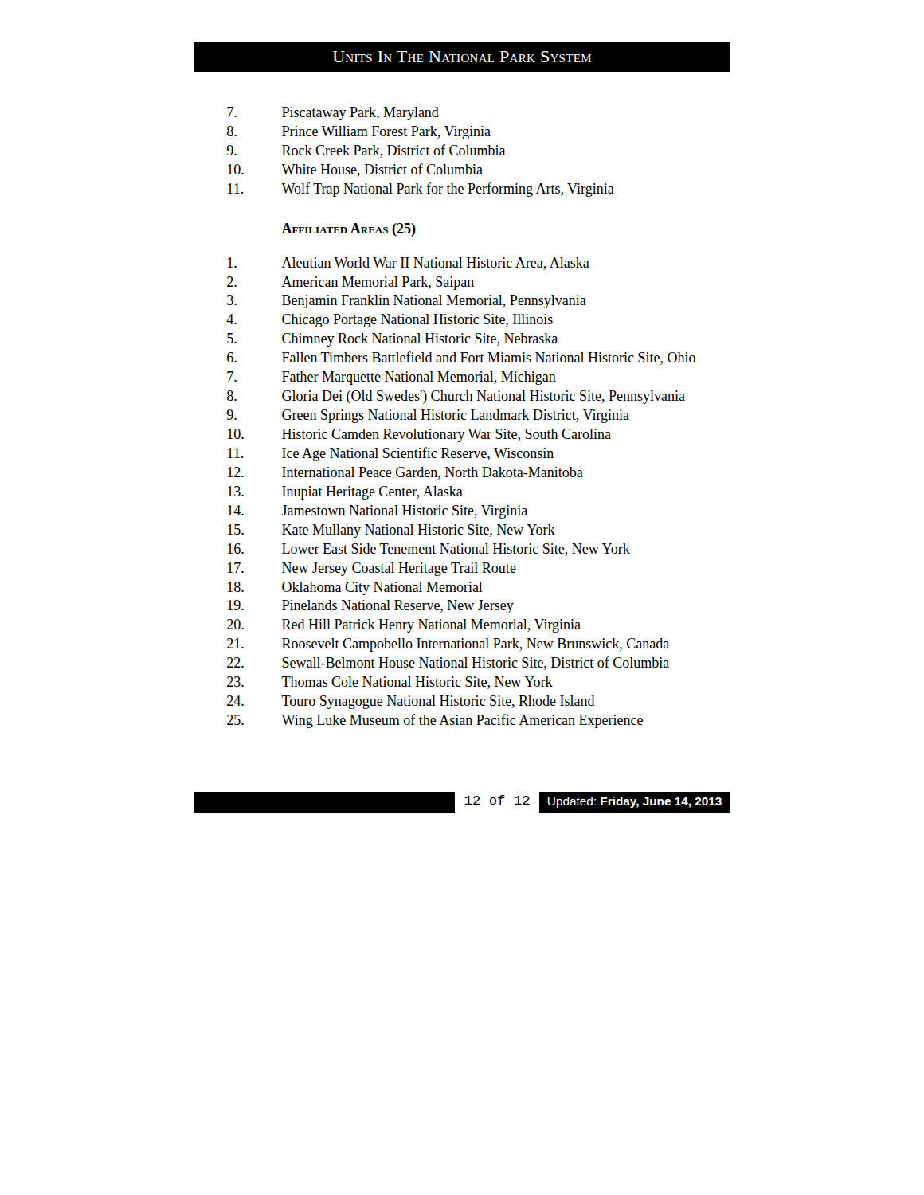Units In The National Park System
7. Piscataway Park, Maryland
8. Prince William Forest Park, Virginia
9. Rock Creek Park, District of Columbia
10. White House, District of Columbia
11. Wolf Trap National Park for the Performing Arts, Virginia
Affiliated Areas (25)
1. Aleutian World War II National Historic Area, Alaska
2. American Memorial Park, Saipan
3. Benjamin Franklin National Memorial, Pennsylvania
4. Chicago Portage National Historic Site, Illinois
5. Chimney Rock National Historic Site, Nebraska
6. Fallen Timbers Battlefield and Fort Miamis National Historic Site, Ohio
7. Father Marquette National Memorial, Michigan
8. Gloria Dei (Old Swedes') Church National Historic Site, Pennsylvania
9. Green Springs National Historic Landmark District, Virginia
10. Historic Camden Revolutionary War Site, South Carolina
11. Ice Age National Scientific Reserve, Wisconsin
12. International Peace Garden, North Dakota-Manitoba
13. Inupiat Heritage Center, Alaska
14. Jamestown National Historic Site, Virginia
15. Kate Mullany National Historic Site, New York
16. Lower East Side Tenement National Historic Site, New York
17. New Jersey Coastal Heritage Trail Route
18. Oklahoma City National Memorial
19. Pinelands National Reserve, New Jersey
20. Red Hill Patrick Henry National Memorial, Virginia
21. Roosevelt Campobello International Park, New Brunswick, Canada
22. Sewall-Belmont House National Historic Site, District of Columbia
23. Thomas Cole National Historic Site, New York
24. Touro Synagogue National Historic Site, Rhode Island
25. Wing Luke Museum of the Asian Pacific American Experience
12 of 12
Updated: Friday, June 14, 2013